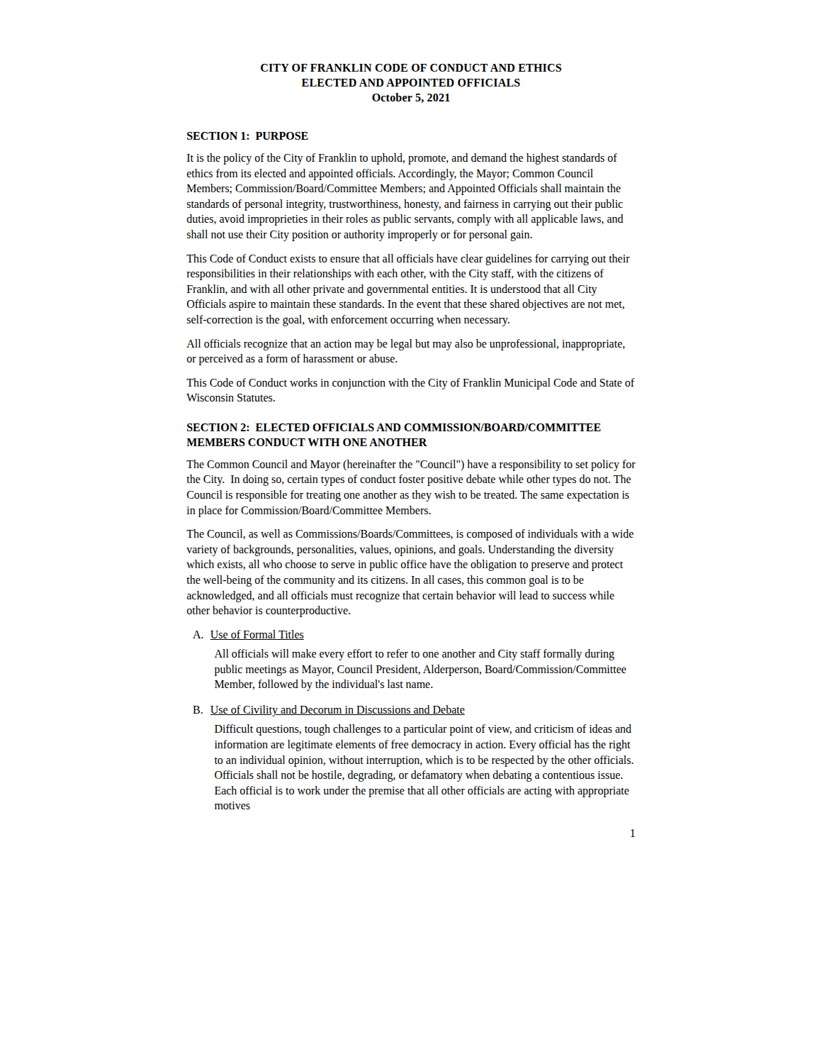CITY OF FRANKLIN CODE OF CONDUCT AND ETHICS ELECTED AND APPOINTED OFFICIALS October 5, 2021
SECTION 1: PURPOSE
It is the policy of the City of Franklin to uphold, promote, and demand the highest standards of ethics from its elected and appointed officials. Accordingly, the Mayor; Common Council Members; Commission/Board/Committee Members; and Appointed Officials shall maintain the standards of personal integrity, trustworthiness, honesty, and fairness in carrying out their public duties, avoid improprieties in their roles as public servants, comply with all applicable laws, and shall not use their City position or authority improperly or for personal gain.
This Code of Conduct exists to ensure that all officials have clear guidelines for carrying out their responsibilities in their relationships with each other, with the City staff, with the citizens of Franklin, and with all other private and governmental entities. It is understood that all City Officials aspire to maintain these standards. In the event that these shared objectives are not met, self-correction is the goal, with enforcement occurring when necessary.
All officials recognize that an action may be legal but may also be unprofessional, inappropriate, or perceived as a form of harassment or abuse.
This Code of Conduct works in conjunction with the City of Franklin Municipal Code and State of Wisconsin Statutes.
SECTION 2: ELECTED OFFICIALS AND COMMISSION/BOARD/COMMITTEE MEMBERS CONDUCT WITH ONE ANOTHER
The Common Council and Mayor (hereinafter the "Council") have a responsibility to set policy for the City. In doing so, certain types of conduct foster positive debate while other types do not. The Council is responsible for treating one another as they wish to be treated. The same expectation is in place for Commission/Board/Committee Members.
The Council, as well as Commissions/Boards/Committees, is composed of individuals with a wide variety of backgrounds, personalities, values, opinions, and goals. Understanding the diversity which exists, all who choose to serve in public office have the obligation to preserve and protect the well-being of the community and its citizens. In all cases, this common goal is to be acknowledged, and all officials must recognize that certain behavior will lead to success while other behavior is counterproductive.
A. Use of Formal Titles
All officials will make every effort to refer to one another and City staff formally during public meetings as Mayor, Council President, Alderperson, Board/Commission/Committee Member, followed by the individual's last name.
B. Use of Civility and Decorum in Discussions and Debate
Difficult questions, tough challenges to a particular point of view, and criticism of ideas and information are legitimate elements of free democracy in action. Every official has the right to an individual opinion, without interruption, which is to be respected by the other officials. Officials shall not be hostile, degrading, or defamatory when debating a contentious issue. Each official is to work under the premise that all other officials are acting with appropriate motives
1